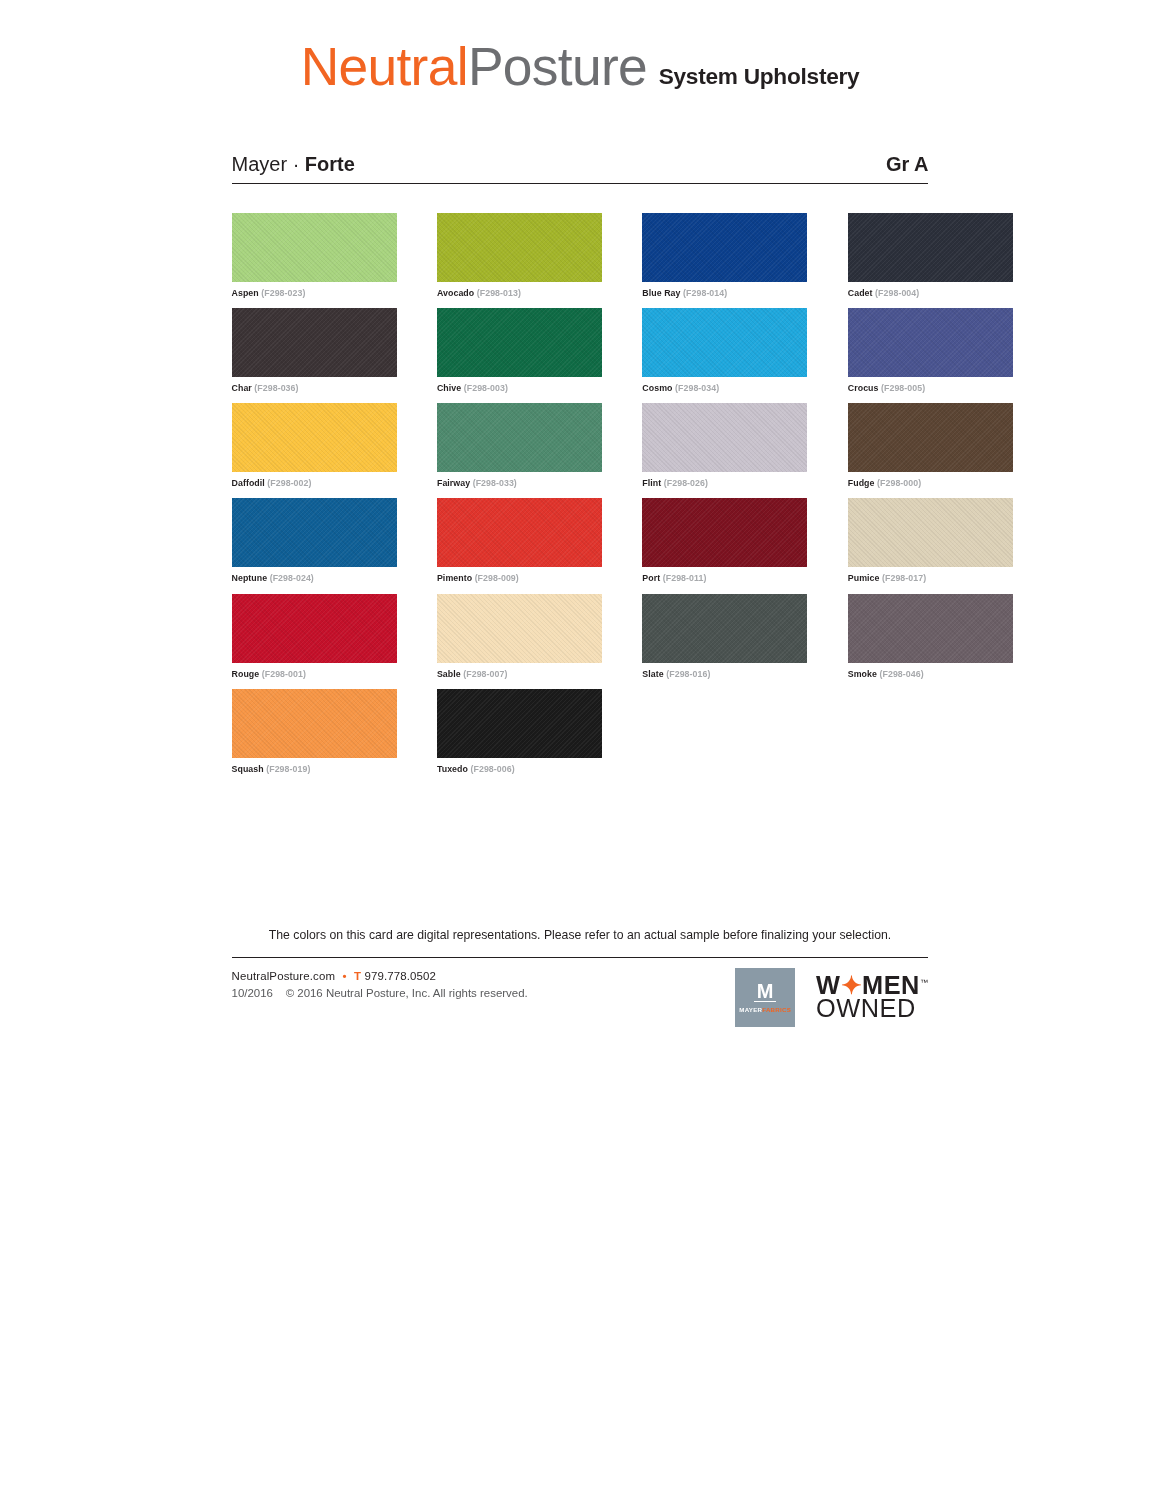Neutral Posture
System Upholstery
Mayer · Forte
Gr A
Aspen (F298-023)
Avocado (F298-013)
Blue Ray (F298-014)
Cadet (F298-004)
Char (F298-036)
Chive (F298-003)
Cosmo (F298-034)
Crocus (F298-005)
Daffodil (F298-002)
Fairway (F298-033)
Flint (F298-026)
Fudge (F298-000)
Neptune (F298-024)
Pimento (F298-009)
Port (F298-011)
Pumice (F298-017)
Rouge (F298-001)
Sable (F298-007)
Slate (F298-016)
Smoke (F298-046)
Squash (F298-019)
Tuxedo (F298-006)
The colors on this card are digital representations. Please refer to an actual sample before finalizing your selection.
NeutralPosture.com • T 979.778.0502
10/2016 © 2016 Neutral Posture, Inc. All rights reserved.
M
MAYERFABRICS
W✦MEN™
OWNED